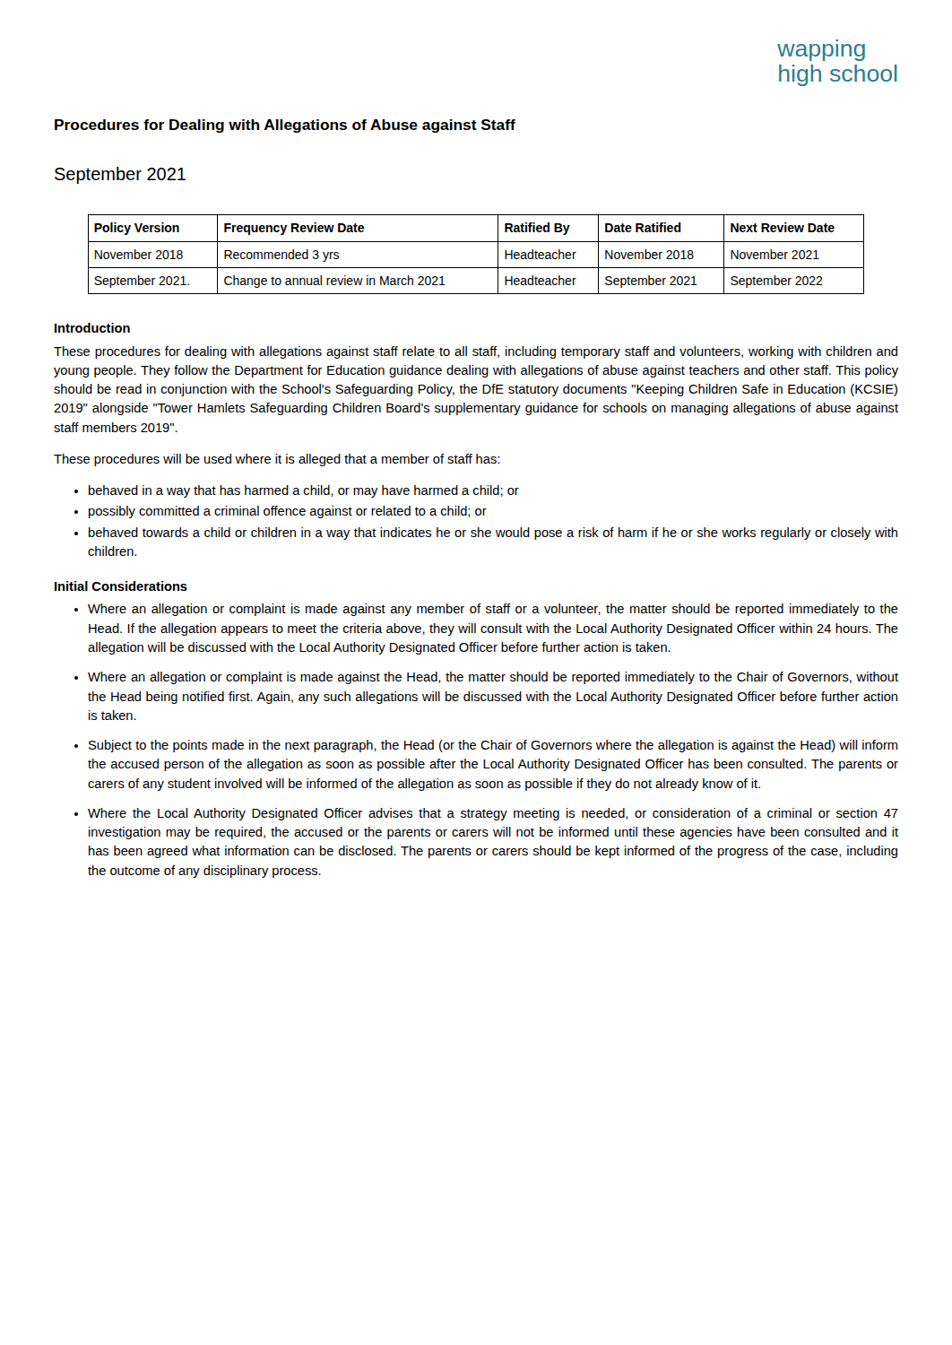wapping
high school
Procedures for Dealing with Allegations of Abuse against Staff
September 2021
| Policy Version | Frequency Review Date | Ratified By | Date Ratified | Next Review Date |
| --- | --- | --- | --- | --- |
| November 2018 | Recommended 3 yrs | Headteacher | November 2018 | November 2021 |
| September 2021. | Change to annual review in March 2021 | Headteacher | September 2021 | September 2022 |
Introduction
These procedures for dealing with allegations against staff relate to all staff, including temporary staff and volunteers, working with children and young people. They follow the Department for Education guidance dealing with allegations of abuse against teachers and other staff. This policy should be read in conjunction with the School's Safeguarding Policy, the DfE statutory documents "Keeping Children Safe in Education (KCSIE) 2019" alongside "Tower Hamlets Safeguarding Children Board's supplementary guidance for schools on managing allegations of abuse against staff members 2019".
These procedures will be used where it is alleged that a member of staff has:
behaved in a way that has harmed a child, or may have harmed a child; or
possibly committed a criminal offence against or related to a child; or
behaved towards a child or children in a way that indicates he or she would pose a risk of harm if he or she works regularly or closely with children.
Initial Considerations
Where an allegation or complaint is made against any member of staff or a volunteer, the matter should be reported immediately to the Head. If the allegation appears to meet the criteria above, they will consult with the Local Authority Designated Officer within 24 hours. The allegation will be discussed with the Local Authority Designated Officer before further action is taken.
Where an allegation or complaint is made against the Head, the matter should be reported immediately to the Chair of Governors, without the Head being notified first. Again, any such allegations will be discussed with the Local Authority Designated Officer before further action is taken.
Subject to the points made in the next paragraph, the Head (or the Chair of Governors where the allegation is against the Head) will inform the accused person of the allegation as soon as possible after the Local Authority Designated Officer has been consulted. The parents or carers of any student involved will be informed of the allegation as soon as possible if they do not already know of it.
Where the Local Authority Designated Officer advises that a strategy meeting is needed, or consideration of a criminal or section 47 investigation may be required, the accused or the parents or carers will not be informed until these agencies have been consulted and it has been agreed what information can be disclosed. The parents or carers should be kept informed of the progress of the case, including the outcome of any disciplinary process.